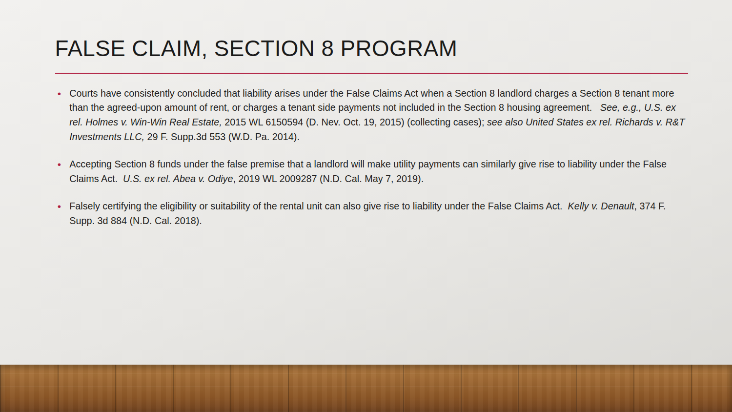False Claim, Section 8 Program
Courts have consistently concluded that liability arises under the False Claims Act when a Section 8 landlord charges a Section 8 tenant more than the agreed-upon amount of rent, or charges a tenant side payments not included in the Section 8 housing agreement. See, e.g., U.S. ex rel. Holmes v. Win-Win Real Estate, 2015 WL 6150594 (D. Nev. Oct. 19, 2015) (collecting cases); see also United States ex rel. Richards v. R&T Investments LLC, 29 F. Supp.3d 553 (W.D. Pa. 2014).
Accepting Section 8 funds under the false premise that a landlord will make utility payments can similarly give rise to liability under the False Claims Act. U.S. ex rel. Abea v. Odiye, 2019 WL 2009287 (N.D. Cal. May 7, 2019).
Falsely certifying the eligibility or suitability of the rental unit can also give rise to liability under the False Claims Act. Kelly v. Denault, 374 F. Supp. 3d 884 (N.D. Cal. 2018).